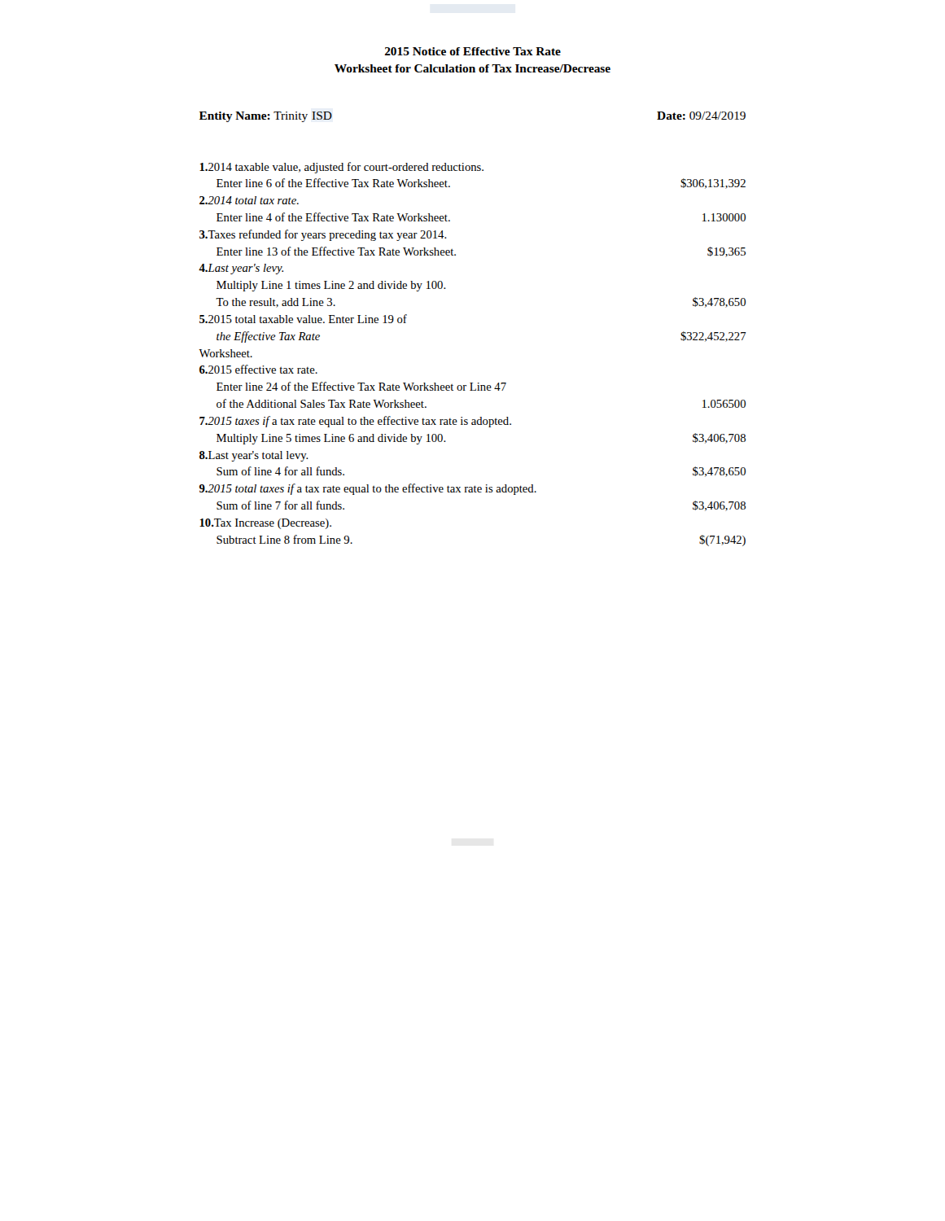2015 Notice of Effective Tax Rate
Worksheet for Calculation of Tax Increase/Decrease
Entity Name: Trinity ISD
Date: 09/24/2019
| 1. 2014 taxable value, adjusted for court-ordered reductions. | |
| Enter line 6 of the Effective Tax Rate Worksheet. | $306,131,392 |
| 2. 2014 total tax rate. | |
| Enter line 4 of the Effective Tax Rate Worksheet. | 1.130000 |
| 3. Taxes refunded for years preceding tax year 2014. | |
| Enter line 13 of the Effective Tax Rate Worksheet. | $19,365 |
| 4. Last year's levy. | |
| Multiply Line 1 times Line 2 and divide by 100. | |
| To the result, add Line 3. | $3,478,650 |
| 5. 2015 total taxable value. Enter Line 19 of | |
| the Effective Tax Rate Worksheet. | $322,452,227 |
| 6. 2015 effective tax rate. | |
| Enter line 24 of the Effective Tax Rate Worksheet or Line 47 | |
| of the Additional Sales Tax Rate Worksheet. | 1.056500 |
| 7. 2015 taxes if a tax rate equal to the effective tax rate is adopted. | |
| Multiply Line 5 times Line 6 and divide by 100. | $3,406,708 |
| 8. Last year's total levy. | |
| Sum of line 4 for all funds. | $3,478,650 |
| 9. 2015 total taxes if a tax rate equal to the effective tax rate is adopted. | |
| Sum of line 7 for all funds. | $3,406,708 |
| 10. Tax Increase (Decrease). | |
| Subtract Line 8 from Line 9. | $(71,942) |